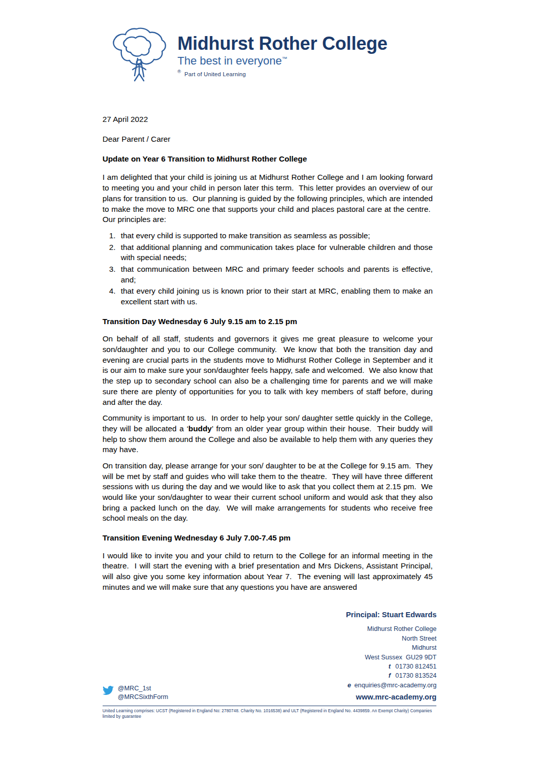Midhurst Rother College
The best in everyone™
® Part of United Learning
27 April 2022
Dear Parent / Carer
Update on Year 6 Transition to Midhurst Rother College
I am delighted that your child is joining us at Midhurst Rother College and I am looking forward to meeting you and your child in person later this term. This letter provides an overview of our plans for transition to us. Our planning is guided by the following principles, which are intended to make the move to MRC one that supports your child and places pastoral care at the centre. Our principles are:
that every child is supported to make transition as seamless as possible;
that additional planning and communication takes place for vulnerable children and those with special needs;
that communication between MRC and primary feeder schools and parents is effective, and;
that every child joining us is known prior to their start at MRC, enabling them to make an excellent start with us.
Transition Day Wednesday 6 July 9.15 am to 2.15 pm
On behalf of all staff, students and governors it gives me great pleasure to welcome your son/daughter and you to our College community. We know that both the transition day and evening are crucial parts in the students move to Midhurst Rother College in September and it is our aim to make sure your son/daughter feels happy, safe and welcomed. We also know that the step up to secondary school can also be a challenging time for parents and we will make sure there are plenty of opportunities for you to talk with key members of staff before, during and after the day.
Community is important to us. In order to help your son/ daughter settle quickly in the College, they will be allocated a ‘buddy’ from an older year group within their house. Their buddy will help to show them around the College and also be available to help them with any queries they may have.
On transition day, please arrange for your son/ daughter to be at the College for 9.15 am. They will be met by staff and guides who will take them to the theatre. They will have three different sessions with us during the day and we would like to ask that you collect them at 2.15 pm. We would like your son/daughter to wear their current school uniform and would ask that they also bring a packed lunch on the day. We will make arrangements for students who receive free school meals on the day.
Transition Evening Wednesday 6 July 7.00-7.45 pm
I would like to invite you and your child to return to the College for an informal meeting in the theatre. I will start the evening with a brief presentation and Mrs Dickens, Assistant Principal, will also give you some key information about Year 7. The evening will last approximately 45 minutes and we will make sure that any questions you have are answered
@MRC_1st
@MRCSixthForm
Principal: Stuart Edwards
Midhurst Rother College
North Street
Midhurst
West Sussex GU29 9DT
t 01730 812451
f 01730 813524
e enquiries@mrc-academy.org
www.mrc-academy.org
United Learning comprises: UCST (Registered in England No: 2780748. Charity No. 1016538) and ULT (Registered in England No. 4439859. An Exempt Charity) Companies limited by guarantee